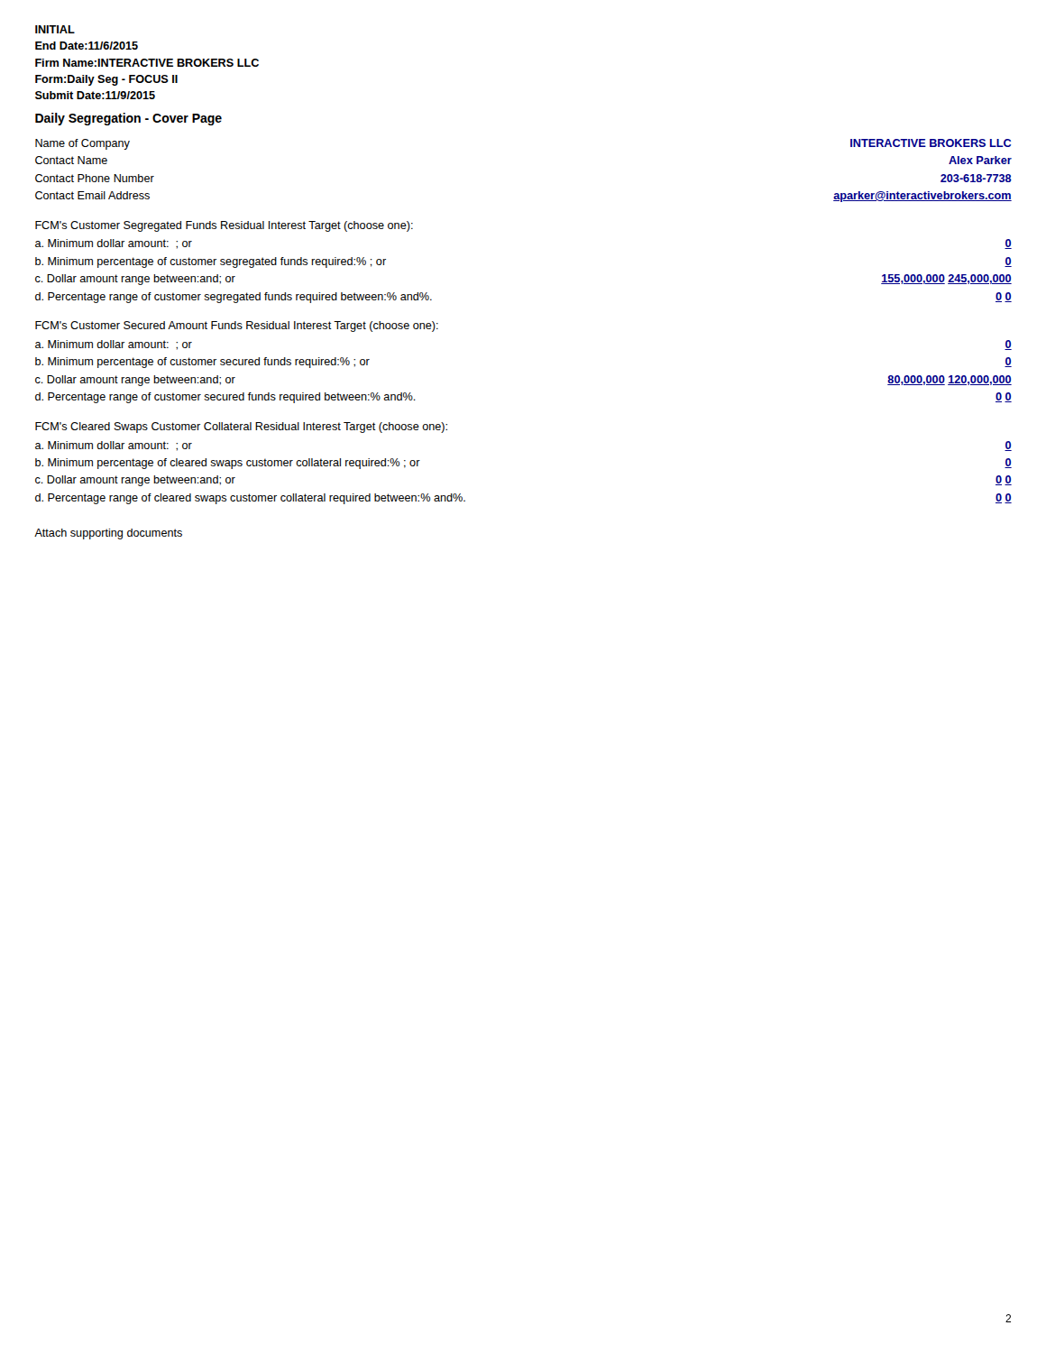INITIAL
End Date:11/6/2015
Firm Name:INTERACTIVE BROKERS LLC
Form:Daily Seg - FOCUS II
Submit Date:11/9/2015
Daily Segregation - Cover Page
| Name of Company | INTERACTIVE BROKERS LLC |
| Contact Name | Alex Parker |
| Contact Phone Number | 203-618-7738 |
| Contact Email Address | aparker@interactivebrokers.com |
FCM's Customer Segregated Funds Residual Interest Target (choose one):
| a. Minimum dollar amount: ; or | 0 |
| b. Minimum percentage of customer segregated funds required:% ; or | 0 |
| c. Dollar amount range between:and; or | 155,000,000 245,000,000 |
| d. Percentage range of customer segregated funds required between:% and%. | 0 0 |
FCM's Customer Secured Amount Funds Residual Interest Target (choose one):
| a. Minimum dollar amount: ; or | 0 |
| b. Minimum percentage of customer secured funds required:% ; or | 0 |
| c. Dollar amount range between:and; or | 80,000,000 120,000,000 |
| d. Percentage range of customer secured funds required between:% and%. | 0 0 |
FCM's Cleared Swaps Customer Collateral Residual Interest Target (choose one):
| a. Minimum dollar amount: ; or | 0 |
| b. Minimum percentage of cleared swaps customer collateral required:% ; or | 0 |
| c. Dollar amount range between:and; or | 0 0 |
| d. Percentage range of cleared swaps customer collateral required between:% and%. | 0 0 |
Attach supporting documents
2